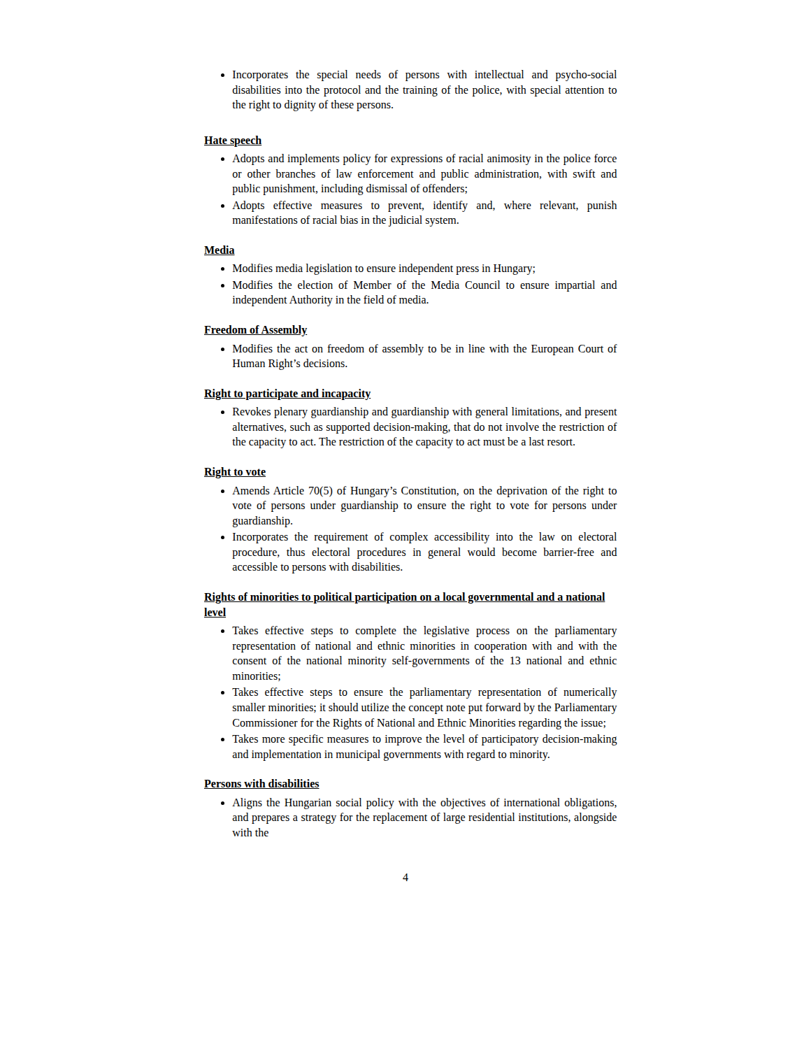Incorporates the special needs of persons with intellectual and psycho-social disabilities into the protocol and the training of the police, with special attention to the right to dignity of these persons.
Hate speech
Adopts and implements policy for expressions of racial animosity in the police force or other branches of law enforcement and public administration, with swift and public punishment, including dismissal of offenders;
Adopts effective measures to prevent, identify and, where relevant, punish manifestations of racial bias in the judicial system.
Media
Modifies media legislation to ensure independent press in Hungary;
Modifies the election of Member of the Media Council to ensure impartial and independent Authority in the field of media.
Freedom of Assembly
Modifies the act on freedom of assembly to be in line with the European Court of Human Right’s decisions.
Right to participate and incapacity
Revokes plenary guardianship and guardianship with general limitations, and present alternatives, such as supported decision-making, that do not involve the restriction of the capacity to act. The restriction of the capacity to act must be a last resort.
Right to vote
Amends Article 70(5) of Hungary’s Constitution, on the deprivation of the right to vote of persons under guardianship to ensure the right to vote for persons under guardianship.
Incorporates the requirement of complex accessibility into the law on electoral procedure, thus electoral procedures in general would become barrier-free and accessible to persons with disabilities.
Rights of minorities to political participation on a local governmental and a national level
Takes effective steps to complete the legislative process on the parliamentary representation of national and ethnic minorities in cooperation with and with the consent of the national minority self-governments of the 13 national and ethnic minorities;
Takes effective steps to ensure the parliamentary representation of numerically smaller minorities; it should utilize the concept note put forward by the Parliamentary Commissioner for the Rights of National and Ethnic Minorities regarding the issue;
Takes more specific measures to improve the level of participatory decision-making and implementation in municipal governments with regard to minority.
Persons with disabilities
Aligns the Hungarian social policy with the objectives of international obligations, and prepares a strategy for the replacement of large residential institutions, alongside with the
4